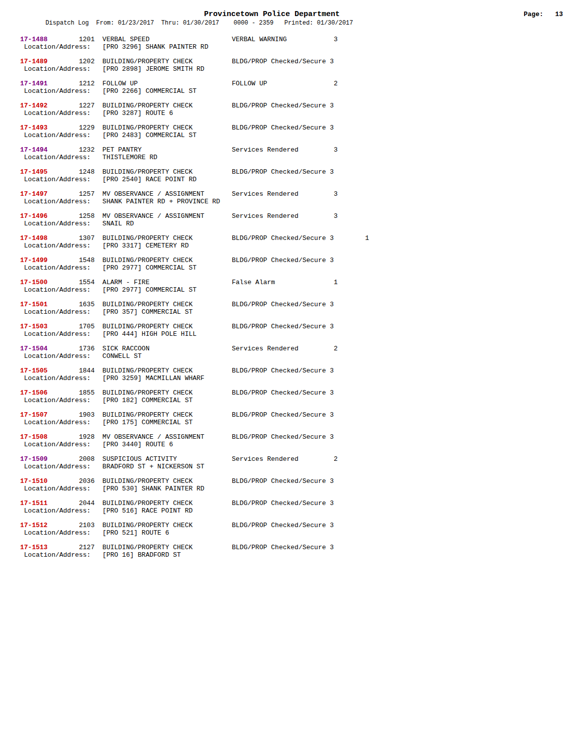Provincetown Police Department
Page: 13
Dispatch Log From: 01/23/2017 Thru: 01/30/2017 0000 - 2359 Printed: 01/30/2017
17-1488 1201 VERBAL SPEED VERBAL WARNING 3
Location/Address: [PRO 3296] SHANK PAINTER RD
17-1489 1202 BUILDING/PROPERTY CHECK BLDG/PROP Checked/Secure 3
Location/Address: [PRO 2898] JEROME SMITH RD
17-1491 1212 FOLLOW UP FOLLOW UP 2
Location/Address: [PRO 2266] COMMERCIAL ST
17-1492 1227 BUILDING/PROPERTY CHECK BLDG/PROP Checked/Secure 3
Location/Address: [PRO 3287] ROUTE 6
17-1493 1229 BUILDING/PROPERTY CHECK BLDG/PROP Checked/Secure 3
Location/Address: [PRO 2483] COMMERCIAL ST
17-1494 1232 PET PANTRY Services Rendered 3
Location/Address: THISTLEMORE RD
17-1495 1248 BUILDING/PROPERTY CHECK BLDG/PROP Checked/Secure 3
Location/Address: [PRO 2540] RACE POINT RD
17-1497 1257 MV OBSERVANCE / ASSIGNMENT Services Rendered 3
Location/Address: SHANK PAINTER RD + PROVINCE RD
17-1496 1258 MV OBSERVANCE / ASSIGNMENT Services Rendered 3
Location/Address: SNAIL RD
17-1498 1307 BUILDING/PROPERTY CHECK BLDG/PROP Checked/Secure 3 1
Location/Address: [PRO 3317] CEMETERY RD
17-1499 1548 BUILDING/PROPERTY CHECK BLDG/PROP Checked/Secure 3
Location/Address: [PRO 2977] COMMERCIAL ST
17-1500 1554 ALARM - FIRE False Alarm 1
Location/Address: [PRO 2977] COMMERCIAL ST
17-1501 1635 BUILDING/PROPERTY CHECK BLDG/PROP Checked/Secure 3
Location/Address: [PRO 357] COMMERCIAL ST
17-1503 1705 BUILDING/PROPERTY CHECK BLDG/PROP Checked/Secure 3
Location/Address: [PRO 444] HIGH POLE HILL
17-1504 1736 SICK RACCOON Services Rendered 2
Location/Address: CONWELL ST
17-1505 1844 BUILDING/PROPERTY CHECK BLDG/PROP Checked/Secure 3
Location/Address: [PRO 3259] MACMILLAN WHARF
17-1506 1855 BUILDING/PROPERTY CHECK BLDG/PROP Checked/Secure 3
Location/Address: [PRO 182] COMMERCIAL ST
17-1507 1903 BUILDING/PROPERTY CHECK BLDG/PROP Checked/Secure 3
Location/Address: [PRO 175] COMMERCIAL ST
17-1508 1928 MV OBSERVANCE / ASSIGNMENT BLDG/PROP Checked/Secure 3
Location/Address: [PRO 3440] ROUTE 6
17-1509 2008 SUSPICIOUS ACTIVITY Services Rendered 2
Location/Address: BRADFORD ST + NICKERSON ST
17-1510 2036 BUILDING/PROPERTY CHECK BLDG/PROP Checked/Secure 3
Location/Address: [PRO 530] SHANK PAINTER RD
17-1511 2044 BUILDING/PROPERTY CHECK BLDG/PROP Checked/Secure 3
Location/Address: [PRO 516] RACE POINT RD
17-1512 2103 BUILDING/PROPERTY CHECK BLDG/PROP Checked/Secure 3
Location/Address: [PRO 521] ROUTE 6
17-1513 2127 BUILDING/PROPERTY CHECK BLDG/PROP Checked/Secure 3
Location/Address: [PRO 16] BRADFORD ST